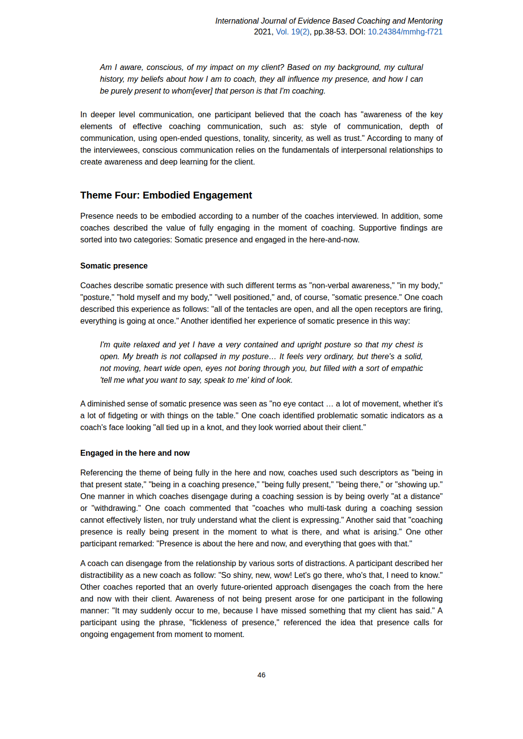International Journal of Evidence Based Coaching and Mentoring
2021, Vol. 19(2), pp.38-53. DOI: 10.24384/mmhg-f721
Am I aware, conscious, of my impact on my client? Based on my background, my cultural history, my beliefs about how I am to coach, they all influence my presence, and how I can be purely present to whom[ever] that person is that I'm coaching.
In deeper level communication, one participant believed that the coach has "awareness of the key elements of effective coaching communication, such as: style of communication, depth of communication, using open-ended questions, tonality, sincerity, as well as trust." According to many of the interviewees, conscious communication relies on the fundamentals of interpersonal relationships to create awareness and deep learning for the client.
Theme Four: Embodied Engagement
Presence needs to be embodied according to a number of the coaches interviewed. In addition, some coaches described the value of fully engaging in the moment of coaching. Supportive findings are sorted into two categories: Somatic presence and engaged in the here-and-now.
Somatic presence
Coaches describe somatic presence with such different terms as "non-verbal awareness," "in my body," "posture," "hold myself and my body," "well positioned," and, of course, "somatic presence." One coach described this experience as follows: "all of the tentacles are open, and all the open receptors are firing, everything is going at once." Another identified her experience of somatic presence in this way:
I'm quite relaxed and yet I have a very contained and upright posture so that my chest is open. My breath is not collapsed in my posture… It feels very ordinary, but there's a solid, not moving, heart wide open, eyes not boring through you, but filled with a sort of empathic 'tell me what you want to say, speak to me' kind of look.
A diminished sense of somatic presence was seen as "no eye contact … a lot of movement, whether it's a lot of fidgeting or with things on the table." One coach identified problematic somatic indicators as a coach's face looking "all tied up in a knot, and they look worried about their client."
Engaged in the here and now
Referencing the theme of being fully in the here and now, coaches used such descriptors as "being in that present state," "being in a coaching presence," "being fully present," "being there," or "showing up." One manner in which coaches disengage during a coaching session is by being overly "at a distance" or "withdrawing." One coach commented that "coaches who multi-task during a coaching session cannot effectively listen, nor truly understand what the client is expressing." Another said that "coaching presence is really being present in the moment to what is there, and what is arising." One other participant remarked: "Presence is about the here and now, and everything that goes with that."
A coach can disengage from the relationship by various sorts of distractions. A participant described her distractibility as a new coach as follow: "So shiny, new, wow! Let's go there, who's that, I need to know." Other coaches reported that an overly future-oriented approach disengages the coach from the here and now with their client. Awareness of not being present arose for one participant in the following manner: "It may suddenly occur to me, because I have missed something that my client has said." A participant using the phrase, "fickleness of presence," referenced the idea that presence calls for ongoing engagement from moment to moment.
46